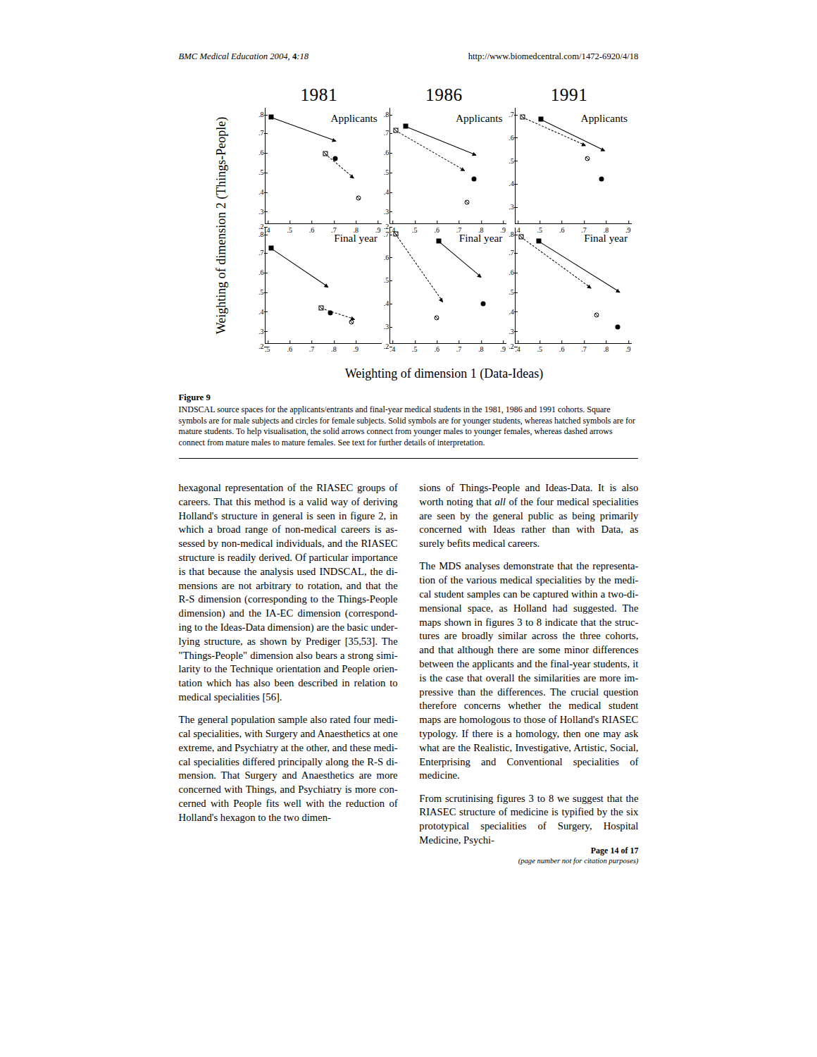BMC Medical Education 2004, 4:18
http://www.biomedcentral.com/1472-6920/4/18
1981
1986
1991
Weighting of dimension 2 (Things-People)
Applicants .8 .7 .6 .5 .4 .3 .2 .4 .5 .6 .7 .8 .9
Applicants .8 .7 .6 .5 .4 .3 .2 .4 .5 .6 .7 .8 .9
Applicants .7 .6 .5 .4 .3 .4 .5 .6 .7 .8 .9
Final year .8 .7 .6 .5 .4 .3 .2 .5 .6 .7 .8 .9
Final year .7 .6 .5 .4 .3 .2 .4 .5 .6 .7 .8 .9
Final year .8 .7 .6 .5 .4 .3 .2 .4 .5 .6 .7 .8 .9
Weighting of dimension 1 (Data-Ideas)
Figure 9 INDSCAL source spaces for the applicants/entrants and final-year medical students in the 1981, 1986 and 1991 cohorts. Square symbols are for male subjects and circles for female subjects. Solid symbols are for younger students, whereas hatched symbols are for mature students. To help visualisation, the solid arrows connect from younger males to younger females, whereas dashed arrows connect from mature males to mature females. See text for further details of interpretation.
hexagonal representation of the RIASEC groups of careers. That this method is a valid way of deriving Holland's structure in general is seen in figure 2, in which a broad range of non-medical careers is assessed by non-medical individuals, and the RIASEC structure is readily derived. Of particular importance is that because the analysis used INDSCAL, the dimensions are not arbitrary to rotation, and that the R-S dimension (corresponding to the Things-People dimension) and the IA-EC dimension (corresponding to the Ideas-Data dimension) are the basic underlying structure, as shown by Prediger [35,53]. The "Things-People" dimension also bears a strong similarity to the Technique orientation and People orientation which has also been described in relation to medical specialities [56].
The general population sample also rated four medical specialities, with Surgery and Anaesthetics at one extreme, and Psychiatry at the other, and these medical specialities differed principally along the R-S dimension. That Surgery and Anaesthetics are more concerned with Things, and Psychiatry is more concerned with People fits well with the reduction of Holland's hexagon to the two dimen-
sions of Things-People and Ideas-Data. It is also worth noting that all of the four medical specialities are seen by the general public as being primarily concerned with Ideas rather than with Data, as surely befits medical careers.
The MDS analyses demonstrate that the representation of the various medical specialities by the medical student samples can be captured within a two-dimensional space, as Holland had suggested. The maps shown in figures 3 to 8 indicate that the structures are broadly similar across the three cohorts, and that although there are some minor differences between the applicants and the final-year students, it is the case that overall the similarities are more impressive than the differences. The crucial question therefore concerns whether the medical student maps are homologous to those of Holland's RIASEC typology. If there is a homology, then one may ask what are the Realistic, Investigative, Artistic, Social, Enterprising and Conventional specialities of medicine.
From scrutinising figures 3 to 8 we suggest that the RIASEC structure of medicine is typified by the six prototypical specialities of Surgery, Hospital Medicine, Psychi-
Page 14 of 17
(page number not for citation purposes)